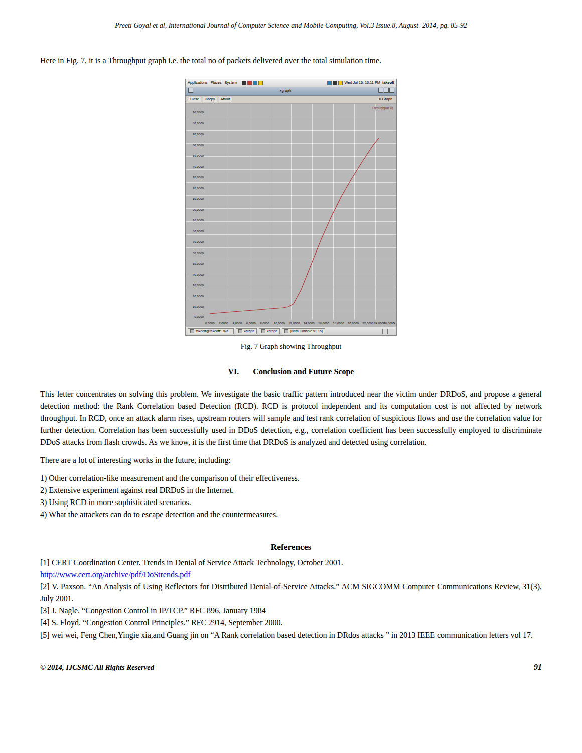Preeti Goyal et al, International Journal of Computer Science and Mobile Computing, Vol.3 Issue.8, August- 2014, pg. 85-92
Here in Fig. 7, it is a Throughput graph i.e. the total no of packets delivered over the total simulation time.
Applications Places System Wed Jul 16, 10:11 PM takeoff
xgraph
Close Hdcpy About X Graph
Throughput.xg
90,0000 80,0000 70,0000 60,0000 50,0000 40,0000 30,0000 20,0000 10,0000 00,0000 90,0000 80,0000 70,0000 60,0000 50,0000 40,0000 30,0000 20,0000 10,0000 0,0000
0,0000 2,0000 4,0000 6,0000 8,0000 10,0000 12,0000 14,0000 16,0000 18,0000 20,0000 22,0000 24,0000 26,0000 X
takeoff@takeoff:~/Ra... xgraph xgraph [Nam Console v1.15]
Fig. 7 Graph showing Throughput
VI. Conclusion and Future Scope
This letter concentrates on solving this problem. We investigate the basic traffic pattern introduced near the victim under DRDoS, and propose a general detection method: the Rank Correlation based Detection (RCD). RCD is protocol independent and its computation cost is not affected by network throughput. In RCD, once an attack alarm rises, upstream routers will sample and test rank correlation of suspicious flows and use the correlation value for further detection. Correlation has been successfully used in DDoS detection, e.g., correlation coefficient has been successfully employed to discriminate DDoS attacks from flash crowds. As we know, it is the first time that DRDoS is analyzed and detected using correlation.
There are a lot of interesting works in the future, including:
1) Other correlation-like measurement and the comparison of their effectiveness.
2) Extensive experiment against real DRDoS in the Internet.
3) Using RCD in more sophisticated scenarios.
4) What the attackers can do to escape detection and the countermeasures.
References
[1] CERT Coordination Center. Trends in Denial of Service Attack Technology, October 2001.
http://www.cert.org/archive/pdf/DoStrends.pdf
[2] V. Paxson. “An Analysis of Using Reflectors for Distributed Denial-of-Service Attacks.” ACM SIGCOMM Computer Communications Review, 31(3), July 2001.
[3] J. Nagle. “Congestion Control in IP/TCP.” RFC 896, January 1984
[4] S. Floyd. “Congestion Control Principles.” RFC 2914, September 2000.
[5] wei wei, Feng Chen,Yingie xia,and Guang jin on “A Rank correlation based detection in DRdos attacks ” in 2013 IEEE communication letters vol 17.
© 2014, IJCSMC All Rights Reserved
91